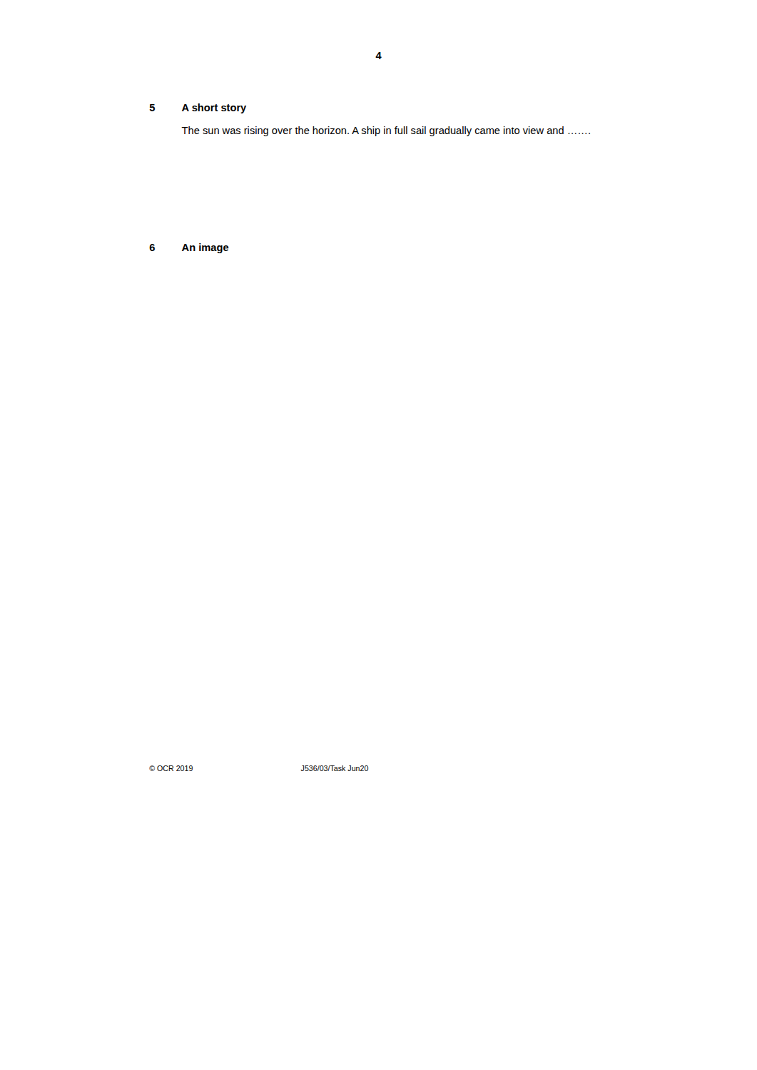4
5
A short story
The sun was rising over the horizon. A ship in full sail gradually came into view and …….
6
An image
© OCR 2019 J536/03/Task Jun20